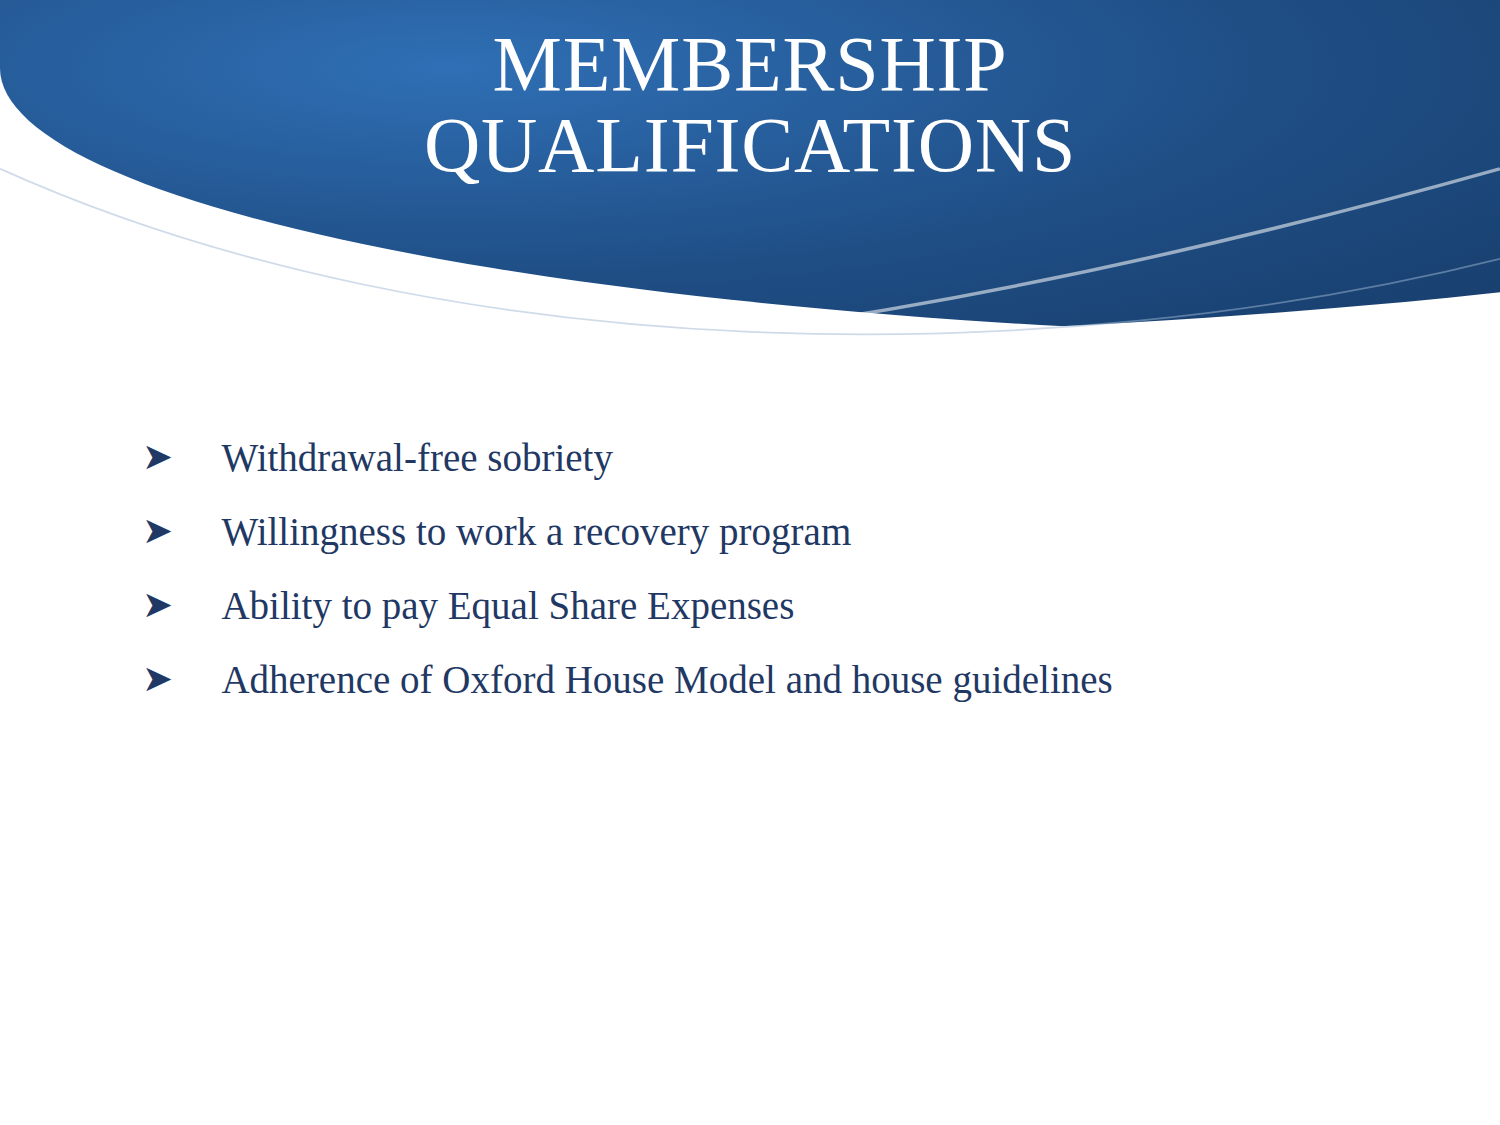MEMBERSHIP
QUALIFICATIONS
Withdrawal-free sobriety
Willingness to work a recovery program
Ability to pay Equal Share Expenses
Adherence of Oxford House Model and house guidelines